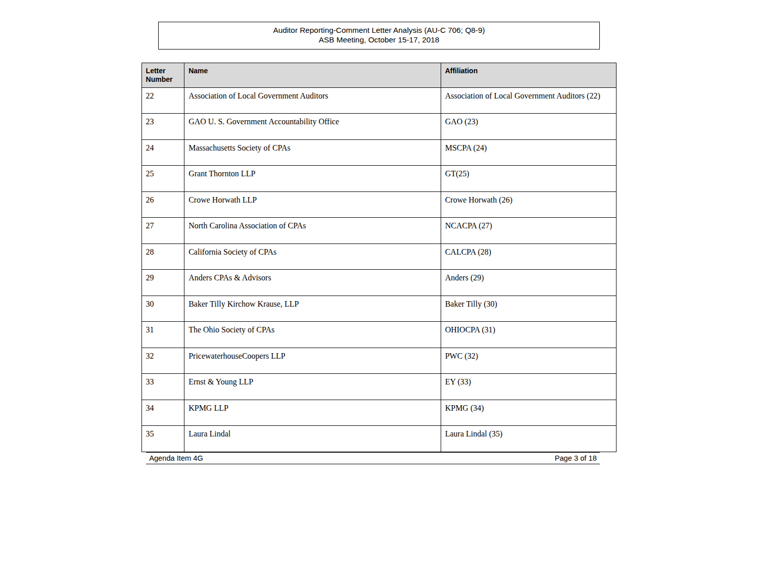Auditor Reporting-Comment Letter Analysis (AU-C 706; Q8-9)
ASB Meeting, October 15-17, 2018
| Letter Number | Name | Affiliation |
| --- | --- | --- |
| 22 | Association of Local Government Auditors | Association of Local Government Auditors (22) |
| 23 | GAO U. S. Government Accountability Office | GAO (23) |
| 24 | Massachusetts Society of CPAs | MSCPA (24) |
| 25 | Grant Thornton LLP | GT(25) |
| 26 | Crowe Horwath LLP | Crowe Horwath (26) |
| 27 | North Carolina Association of CPAs | NCACPA (27) |
| 28 | California Society of CPAs | CALCPA (28) |
| 29 | Anders CPAs & Advisors | Anders (29) |
| 30 | Baker Tilly Kirchow Krause, LLP | Baker Tilly (30) |
| 31 | The Ohio Society of CPAs | OHIOCPA (31) |
| 32 | PricewaterhouseCoopers LLP | PWC (32) |
| 33 | Ernst & Young LLP | EY (33) |
| 34 | KPMG LLP | KPMG (34) |
| 35 | Laura Lindal | Laura Lindal (35) |
Agenda Item 4G
Page 3 of 18